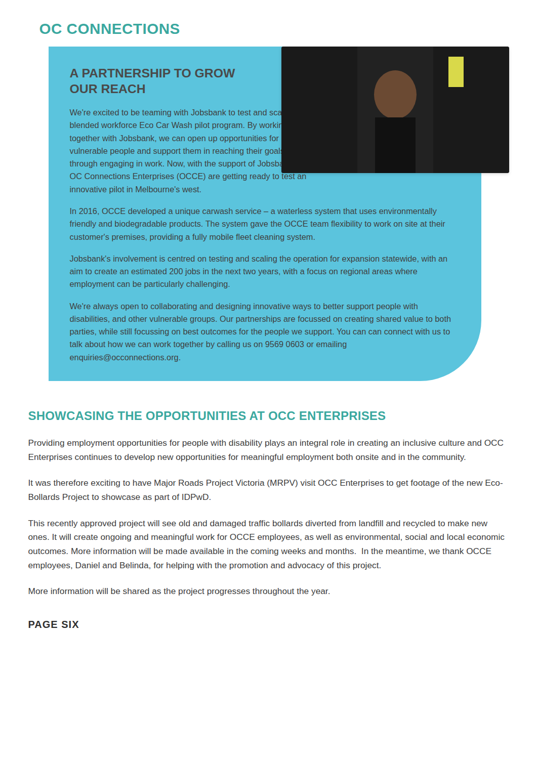OC CONNECTIONS
A PARTNERSHIP TO GROW
OUR REACH
We're excited to be teaming with Jobsbank to test and scale our blended workforce Eco Car Wash pilot program. By working together with Jobsbank, we can open up opportunities for vulnerable people and support them in reaching their goals through engaging in work. Now, with the support of Jobsbank, OC Connections Enterprises (OCCE) are getting ready to test an innovative pilot in Melbourne's west.
In 2016, OCCE developed a unique carwash service – a waterless system that uses environmentally friendly and biodegradable products. The system gave the OCCE team flexibility to work on site at their customer's premises, providing a fully mobile fleet cleaning system.
Jobsbank's involvement is centred on testing and scaling the operation for expansion statewide, with an aim to create an estimated 200 jobs in the next two years, with a focus on regional areas where employment can be particularly challenging.
We're always open to collaborating and designing innovative ways to better support people with disabilities, and other vulnerable groups. Our partnerships are focussed on creating shared value to both parties, while still focussing on best outcomes for the people we support. You can can connect with us to talk about how we can work together by calling us on 9569 0603 or emailing enquiries@occonnections.org.
SHOWCASING THE OPPORTUNITIES AT OCC ENTERPRISES
Providing employment opportunities for people with disability plays an integral role in creating an inclusive culture and OCC Enterprises continues to develop new opportunities for meaningful employment both onsite and in the community.
It was therefore exciting to have Major Roads Project Victoria (MRPV) visit OCC Enterprises to get footage of the new Eco-Bollards Project to showcase as part of IDPwD.
This recently approved project will see old and damaged traffic bollards diverted from landfill and recycled to make new ones. It will create ongoing and meaningful work for OCCE employees, as well as environmental, social and local economic outcomes. More information will be made available in the coming weeks and months. In the meantime, we thank OCCE employees, Daniel and Belinda, for helping with the promotion and advocacy of this project.
More information will be shared as the project progresses throughout the year.
PAGE SIX